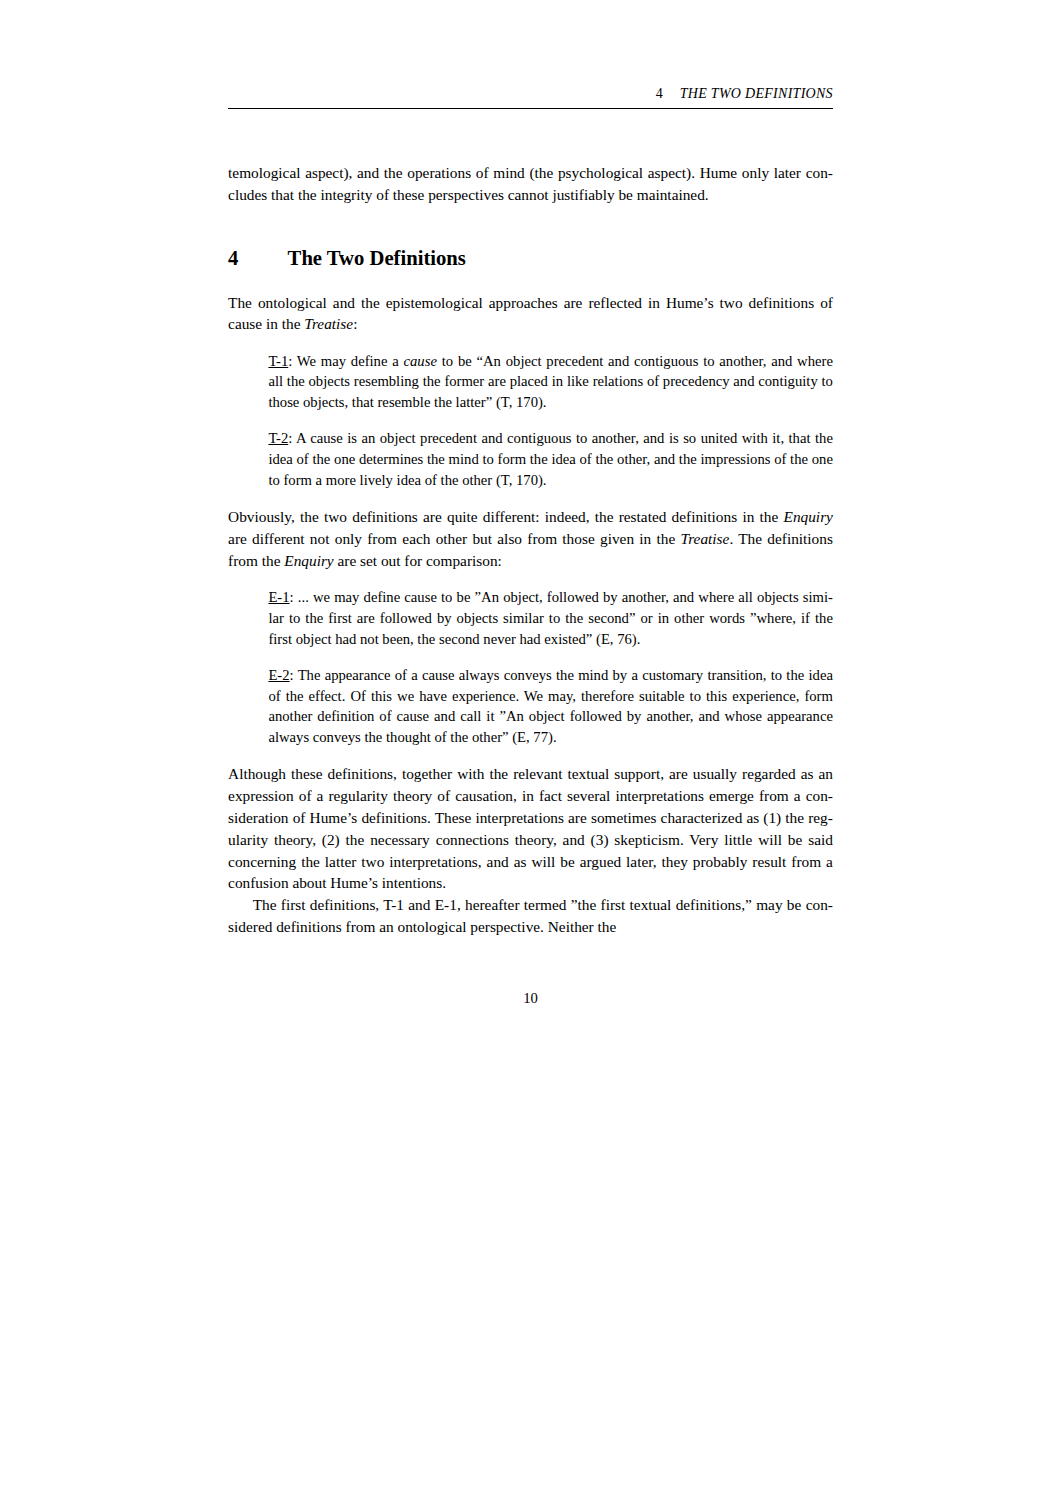4 THE TWO DEFINITIONS
temological aspect), and the operations of mind (the psychological aspect). Hume only later concludes that the integrity of these perspectives cannot justifiably be maintained.
4 The Two Definitions
The ontological and the epistemological approaches are reflected in Hume’s two definitions of cause in the Treatise:
T-1: We may define a cause to be “An object precedent and contiguous to another, and where all the objects resembling the former are placed in like relations of precedency and contiguity to those objects, that resemble the latter” (T, 170).
T-2: A cause is an object precedent and contiguous to another, and is so united with it, that the idea of the one determines the mind to form the idea of the other, and the impressions of the one to form a more lively idea of the other (T, 170).
Obviously, the two definitions are quite different: indeed, the restated definitions in the Enquiry are different not only from each other but also from those given in the Treatise. The definitions from the Enquiry are set out for comparison:
E-1: ... we may define cause to be ”An object, followed by another, and where all objects similar to the first are followed by objects similar to the second” or in other words ”where, if the first object had not been, the second never had existed” (E, 76).
E-2: The appearance of a cause always conveys the mind by a customary transition, to the idea of the effect. Of this we have experience. We may, therefore suitable to this experience, form another definition of cause and call it ”An object followed by another, and whose appearance always conveys the thought of the other” (E, 77).
Although these definitions, together with the relevant textual support, are usually regarded as an expression of a regularity theory of causation, in fact several interpretations emerge from a consideration of Hume’s definitions. These interpretations are sometimes characterized as (1) the regularity theory, (2) the necessary connections theory, and (3) skepticism. Very little will be said concerning the latter two interpretations, and as will be argued later, they probably result from a confusion about Hume’s intentions.
The first definitions, T-1 and E-1, hereafter termed ”the first textual definitions,” may be considered definitions from an ontological perspective. Neither the
10